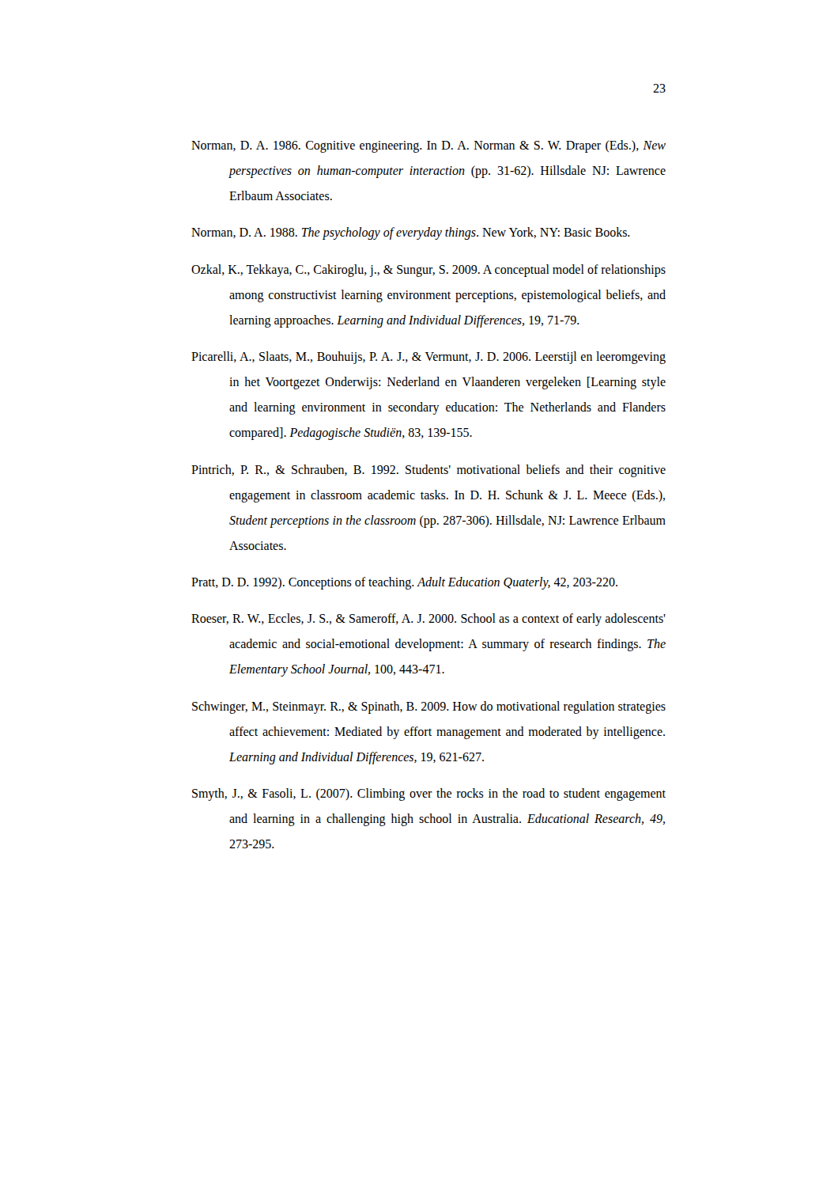23
Norman, D. A. 1986. Cognitive engineering. In D. A. Norman & S. W. Draper (Eds.), New perspectives on human-computer interaction (pp. 31-62). Hillsdale NJ: Lawrence Erlbaum Associates.
Norman, D. A. 1988. The psychology of everyday things. New York, NY: Basic Books.
Ozkal, K., Tekkaya, C., Cakiroglu, j., & Sungur, S. 2009. A conceptual model of relationships among constructivist learning environment perceptions, epistemological beliefs, and learning approaches. Learning and Individual Differences, 19, 71-79.
Picarelli, A., Slaats, M., Bouhuijs, P. A. J., & Vermunt, J. D. 2006. Leerstijl en leeromgeving in het Voortgezet Onderwijs: Nederland en Vlaanderen vergeleken [Learning style and learning environment in secondary education: The Netherlands and Flanders compared]. Pedagogische Studiën, 83, 139-155.
Pintrich, P. R., & Schrauben, B. 1992. Students' motivational beliefs and their cognitive engagement in classroom academic tasks. In D. H. Schunk & J. L. Meece (Eds.), Student perceptions in the classroom (pp. 287-306). Hillsdale, NJ: Lawrence Erlbaum Associates.
Pratt, D. D. 1992). Conceptions of teaching. Adult Education Quaterly, 42, 203-220.
Roeser, R. W., Eccles, J. S., & Sameroff, A. J. 2000. School as a context of early adolescents' academic and social-emotional development: A summary of research findings. The Elementary School Journal, 100, 443-471.
Schwinger, M., Steinmayr. R., & Spinath, B. 2009. How do motivational regulation strategies affect achievement: Mediated by effort management and moderated by intelligence. Learning and Individual Differences, 19, 621-627.
Smyth, J., & Fasoli, L. (2007). Climbing over the rocks in the road to student engagement and learning in a challenging high school in Australia. Educational Research, 49, 273-295.